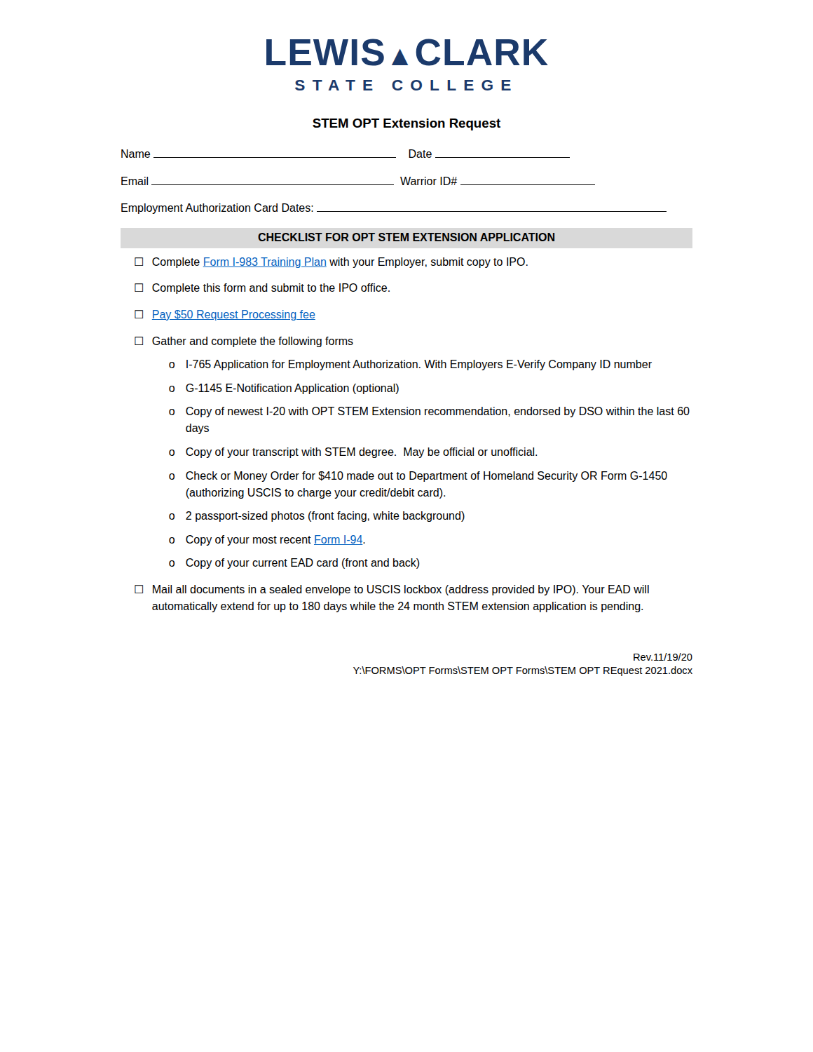LEWIS▲CLARK
STATE COLLEGE
STEM OPT Extension Request
Name Date
Email Warrior ID#
Employment Authorization Card Dates:
CHECKLIST FOR OPT STEM EXTENSION APPLICATION
Complete Form I-983 Training Plan with your Employer, submit copy to IPO.
Complete this form and submit to the IPO office.
Pay $50 Request Processing fee
Gather and complete the following forms
I-765 Application for Employment Authorization. With Employers E-Verify Company ID number
G-1145 E-Notification Application (optional)
Copy of newest I-20 with OPT STEM Extension recommendation, endorsed by DSO within the last 60 days
Copy of your transcript with STEM degree. May be official or unofficial.
Check or Money Order for $410 made out to Department of Homeland Security OR Form G-1450 (authorizing USCIS to charge your credit/debit card).
2 passport-sized photos (front facing, white background)
Copy of your most recent Form I-94.
Copy of your current EAD card (front and back)
Mail all documents in a sealed envelope to USCIS lockbox (address provided by IPO). Your EAD will automatically extend for up to 180 days while the 24 month STEM extension application is pending.
Rev.11/19/20
Y:\FORMS\OPT Forms\STEM OPT Forms\STEM OPT REquest 2021.docx